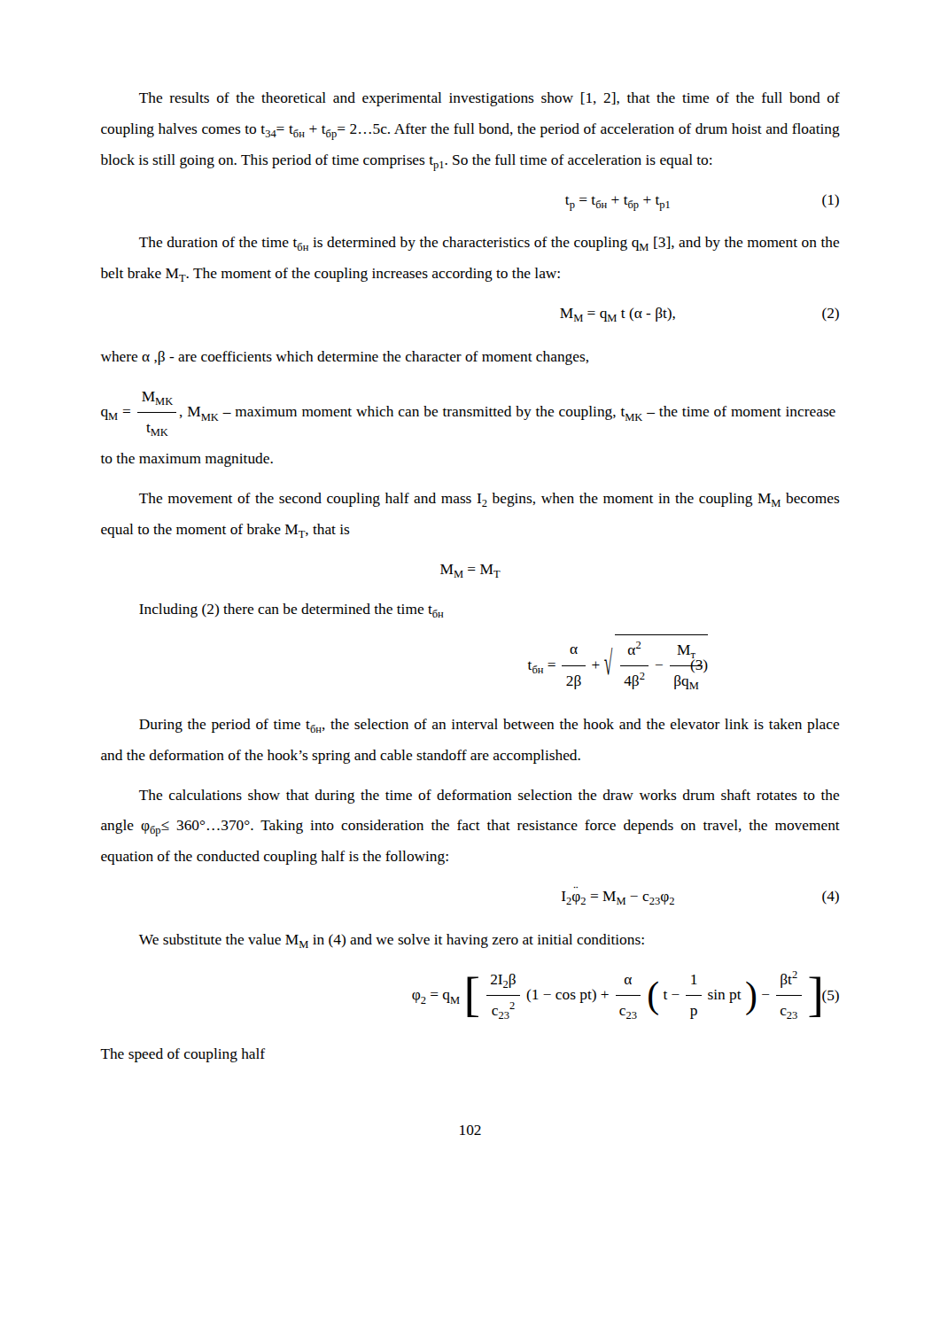The results of the theoretical and experimental investigations show [1, 2], that the time of the full bond of coupling halves comes to t34= tбн + tбр= 2…5c. After the full bond, the period of acceleration of drum hoist and floating block is still going on. This period of time comprises tp1. So the full time of acceleration is equal to:
tp = tбн + tбp + tp1 (1)
The duration of the time tбн is determined by the characteristics of the coupling qM [3], and by the moment on the belt brake MT. The moment of the coupling increases according to the law:
MM = qM t (α - βt), (2)
where α ,β - are coefficients which determine the character of moment changes,
qM = MMK tMK, MMK – maximum moment which can be transmitted by the coupling, tMK – the time of moment increase to the maximum magnitude.
The movement of the second coupling half and mass I2 begins, when the moment in the coupling MM becomes equal to the moment of brake MT, that is
MM = MT
Including (2) there can be determined the time tбн
tбн = α 2β + α24β2 − Mт βqM (3)
During the period of time tбн, the selection of an interval between the hook and the elevator link is taken place and the deformation of the hook’s spring and cable standoff are accomplished.
The calculations show that during the time of deformation selection the draw works drum shaft rotates to the angle φбp≤ 360°…370°. Taking into consideration the fact that resistance force depends on travel, the movement equation of the conducted coupling half is the following:
I2φ2 = MM − c23φ2 (4)
We substitute the value MM in (4) and we solve it having zero at initial conditions:
φ2 = qM [ 2I2β c232 (1 − cos pt) + αc23 ( t − 1 p sin pt ) − βt2 c23 ] (5)
The speed of coupling half
102